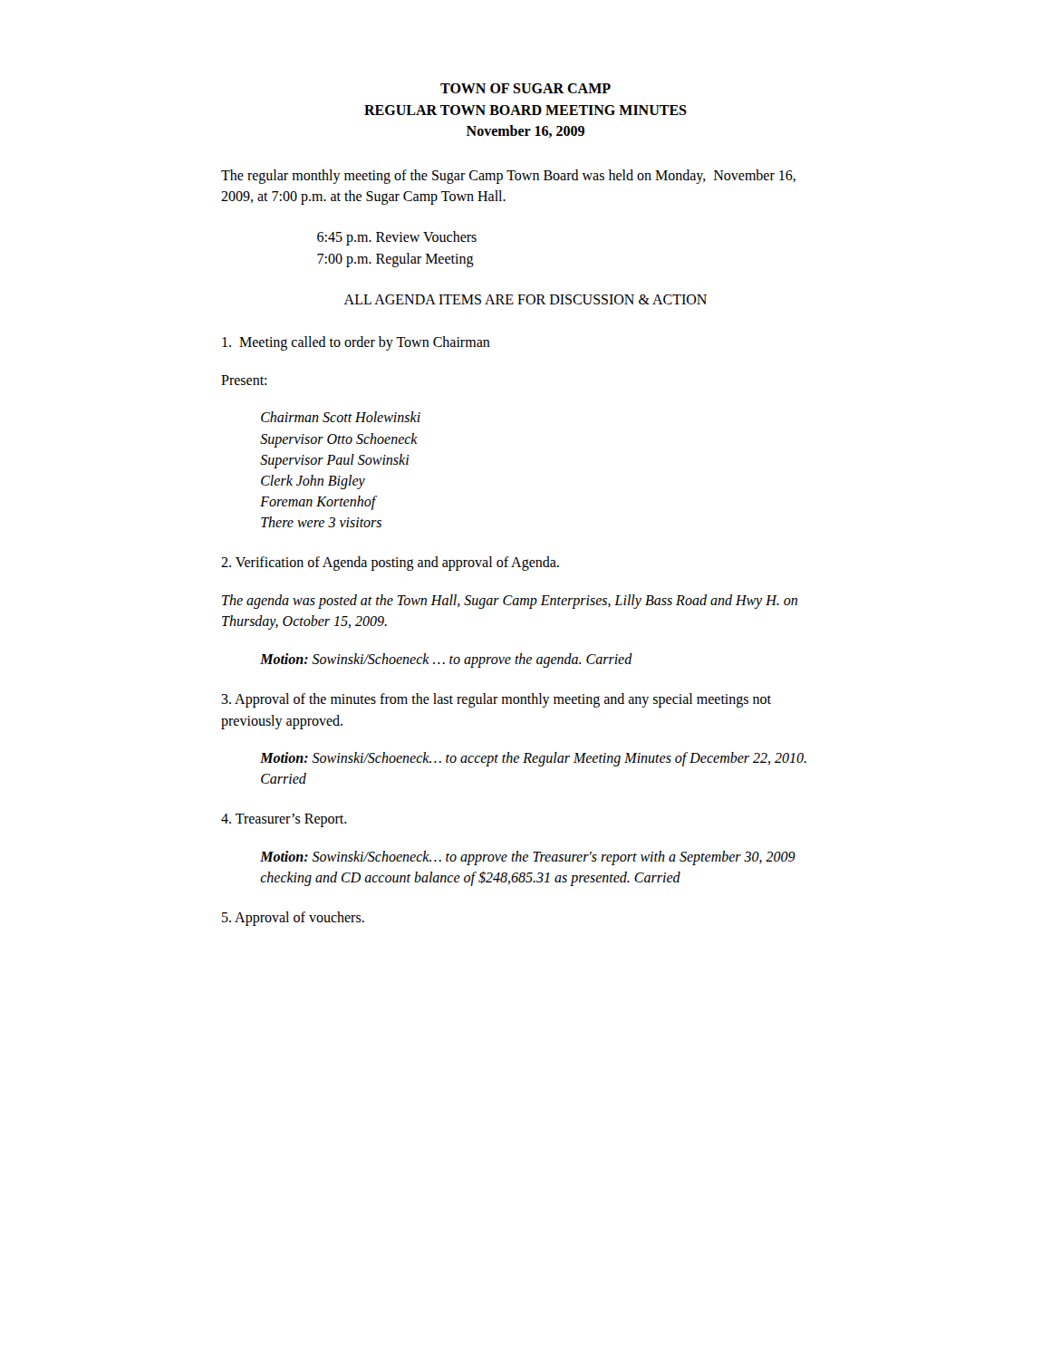TOWN OF SUGAR CAMP REGULAR TOWN BOARD MEETING MINUTES November 16, 2009
The regular monthly meeting of the Sugar Camp Town Board was held on Monday, November 16, 2009, at 7:00 p.m. at the Sugar Camp Town Hall.
6:45 p.m. Review Vouchers 7:00 p.m. Regular Meeting
ALL AGENDA ITEMS ARE FOR DISCUSSION & ACTION
1. Meeting called to order by Town Chairman
Present:
Chairman Scott Holewinski Supervisor Otto Schoeneck Supervisor Paul Sowinski Clerk John Bigley Foreman Kortenhof There were 3 visitors
2. Verification of Agenda posting and approval of Agenda.
The agenda was posted at the Town Hall, Sugar Camp Enterprises, Lilly Bass Road and Hwy H. on Thursday, October 15, 2009.
Motion: Sowinski/Schoeneck … to approve the agenda. Carried
3. Approval of the minutes from the last regular monthly meeting and any special meetings not previously approved.
Motion: Sowinski/Schoeneck… to accept the Regular Meeting Minutes of December 22, 2010. Carried
4. Treasurer’s Report.
Motion: Sowinski/Schoeneck… to approve the Treasurer's report with a September 30, 2009 checking and CD account balance of $248,685.31 as presented. Carried
5. Approval of vouchers.